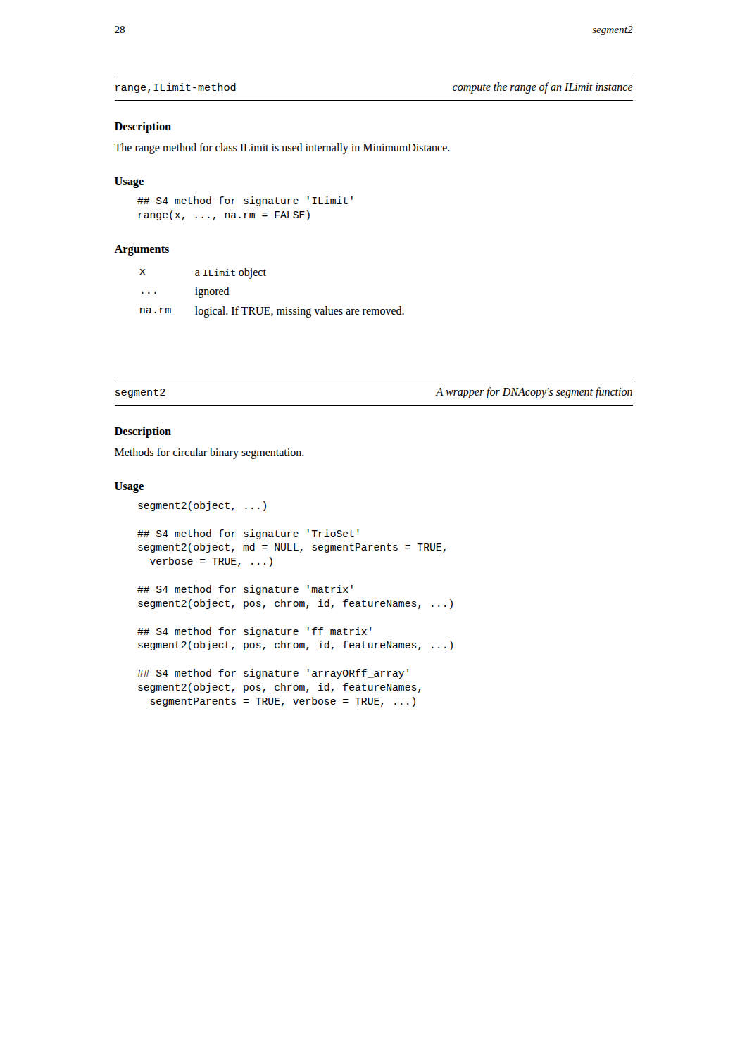28 segment2
range,ILimit-method compute the range of an ILimit instance
Description
The range method for class ILimit is used internally in MinimumDistance.
Usage
## S4 method for signature 'ILimit'
range(x, ..., na.rm = FALSE)
Arguments
| x | a ILimit object |
| ... | ignored |
| na.rm | logical. If TRUE, missing values are removed. |
segment2 A wrapper for DNAcopy's segment function
Description
Methods for circular binary segmentation.
Usage
segment2(object, ...)

## S4 method for signature 'TrioSet'
segment2(object, md = NULL, segmentParents = TRUE,
  verbose = TRUE, ...)

## S4 method for signature 'matrix'
segment2(object, pos, chrom, id, featureNames, ...)

## S4 method for signature 'ff_matrix'
segment2(object, pos, chrom, id, featureNames, ...)

## S4 method for signature 'arrayORff_array'
segment2(object, pos, chrom, id, featureNames,
  segmentParents = TRUE, verbose = TRUE, ...)